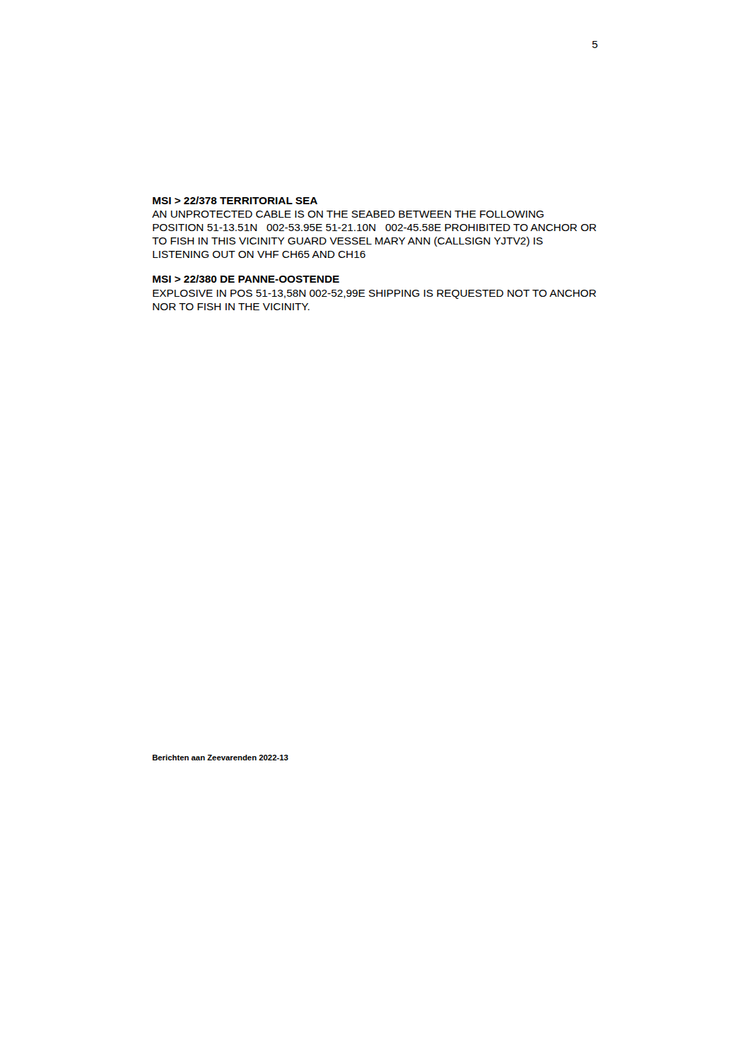5
MSI > 22/378 TERRITORIAL SEA
AN UNPROTECTED CABLE IS ON THE SEABED BETWEEN THE FOLLOWING POSITION 51-13.51N 002-53.95E 51-21.10N 002-45.58E PROHIBITED TO ANCHOR OR TO FISH IN THIS VICINITY GUARD VESSEL MARY ANN (CALLSIGN YJTV2) IS LISTENING OUT ON VHF CH65 AND CH16
MSI > 22/380 DE PANNE-OOSTENDE
EXPLOSIVE IN POS 51-13,58N 002-52,99E SHIPPING IS REQUESTED NOT TO ANCHOR NOR TO FISH IN THE VICINITY.
Berichten aan Zeevarenden 2022-13